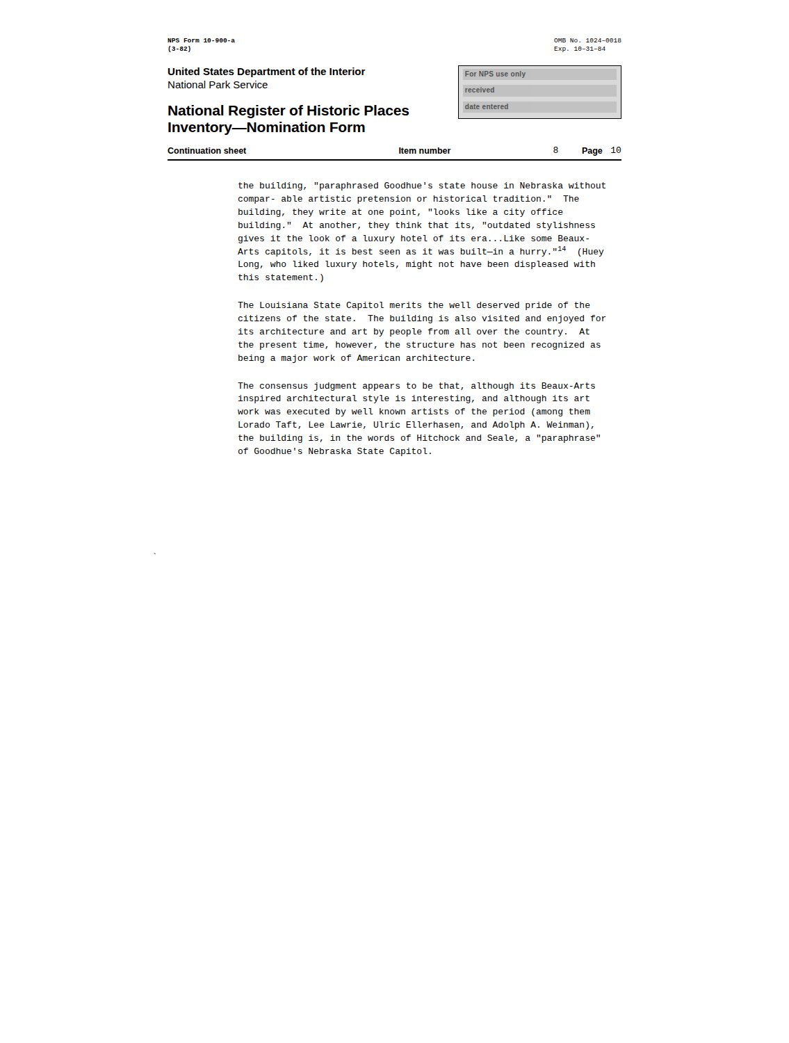NPS Form 10-900-a
(3-82)
OMB No. 1024–0018
Exp. 10–31–84
United States Department of the Interior
National Park Service
National Register of Historic Places
Inventory—Nomination Form
For NPS use only
received
date entered
Continuation sheet
Item number
8
Page
10
the building, "paraphrased Goodhue's state house in Nebraska without compar- able artistic pretension or historical tradition." The building, they write at one point, "looks like a city office building." At another, they think that its, "outdated stylishness gives it the look of a luxury hotel of its era...Like some Beaux-Arts capitols, it is best seen as it was built—in a hurry."14 (Huey Long, who liked luxury hotels, might not have been displeased with this statement.)
The Louisiana State Capitol merits the well deserved pride of the citizens of the state. The building is also visited and enjoyed for its architecture and art by people from all over the country. At the present time, however, the structure has not been recognized as being a major work of American architecture.
The consensus judgment appears to be that, although its Beaux-Arts inspired architectural style is interesting, and although its art work was executed by well known artists of the period (among them Lorado Taft, Lee Lawrie, Ulric Ellerhasen, and Adolph A. Weinman), the building is, in the words of Hitchock and Seale, a "paraphrase" of Goodhue's Nebraska State Capitol.
`